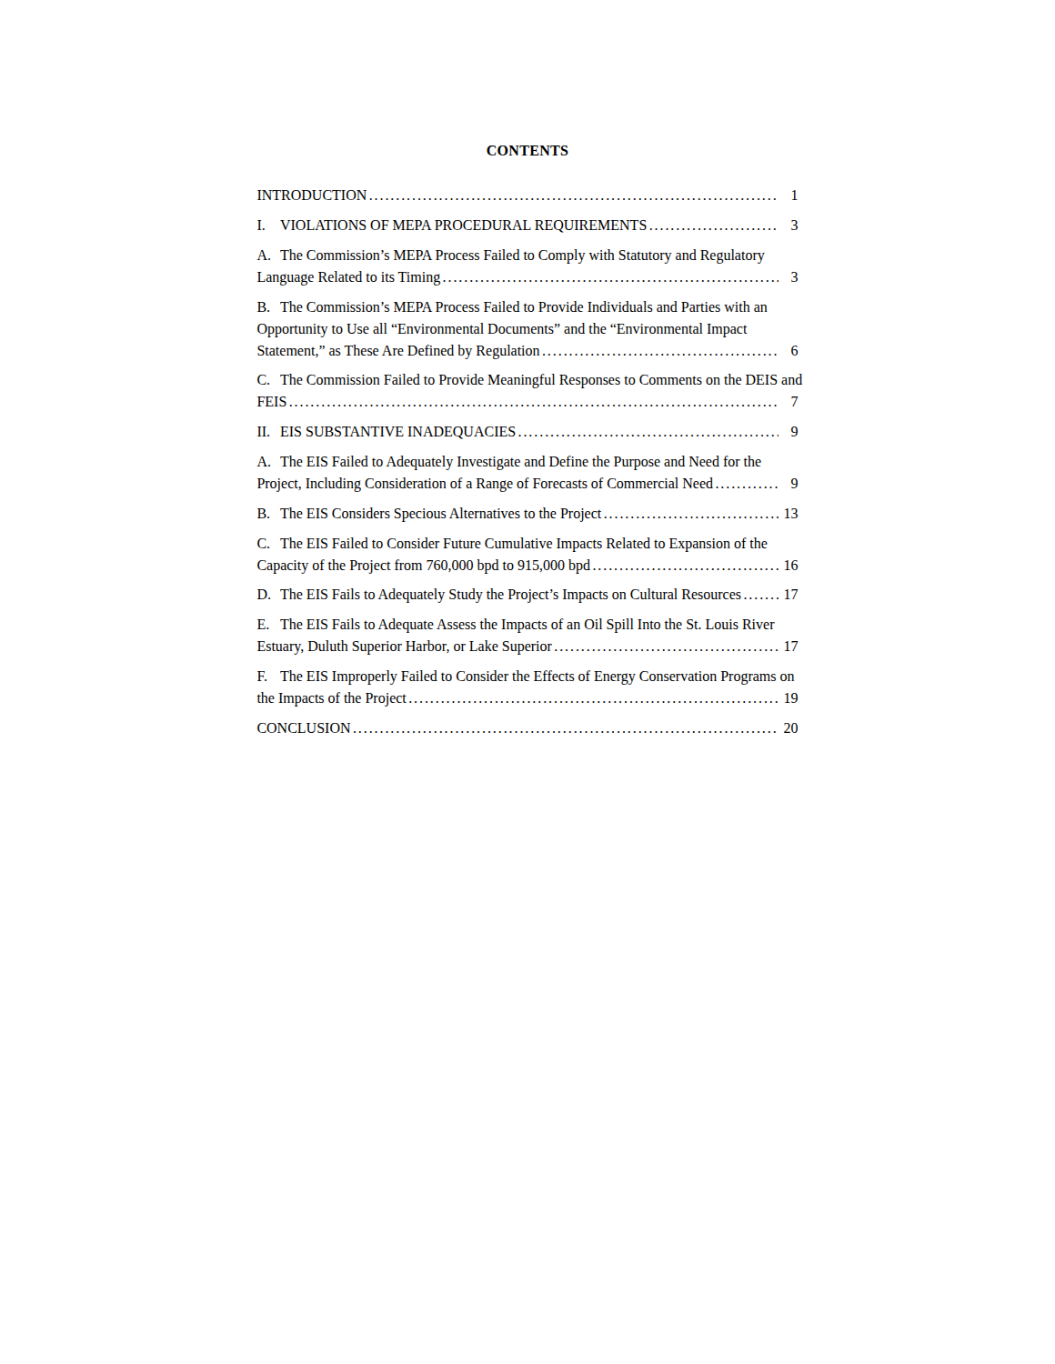CONTENTS
INTRODUCTION .................................................................................................................. 1
I. VIOLATIONS OF MEPA PROCEDURAL REQUIREMENTS .......................................... 3
A. The Commission’s MEPA Process Failed to Comply with Statutory and Regulatory
Language Related to its Timing ................................................................................................ 3
B. The Commission’s MEPA Process Failed to Provide Individuals and Parties with an
Opportunity to Use all “Environmental Documents” and the “Environmental Impact
Statement,” as These Are Defined by Regulation ....................................................................... 6
C. The Commission Failed to Provide Meaningful Responses to Comments on the DEIS and
FEIS ............................................................................................................................................. 7
II. EIS SUBSTANTIVE INADEQUACIES ............................................................................... 9
A. The EIS Failed to Adequately Investigate and Define the Purpose and Need for the
Project, Including Consideration of a Range of Forecasts of Commercial Need ....................... 9
B. The EIS Considers Specious Alternatives to the Project ................................................... 13
C. The EIS Failed to Consider Future Cumulative Impacts Related to Expansion of the
Capacity of the Project from 760,000 bpd to 915,000 bpd ...................................................... 16
D. The EIS Fails to Adequately Study the Project’s Impacts on Cultural Resources ............ 17
E. The EIS Fails to Adequate Assess the Impacts of an Oil Spill Into the St. Louis River
Estuary, Duluth Superior Harbor, or Lake Superior .............................................................. 17
F. The EIS Improperly Failed to Consider the Effects of Energy Conservation Programs on
the Impacts of the Project ....................................................................................................... 19
CONCLUSION ............................................................................................................................. 20